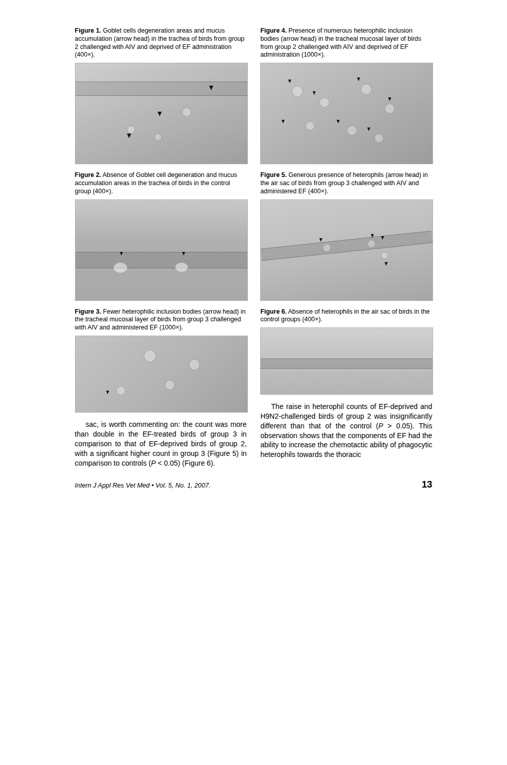Figure 1. Goblet cells degeneration areas and mucus accumulation (arrow head) in the trachea of birds from group 2 challenged with AIV and deprived of EF administration (400×).
Figure 2. Absence of Goblet cell degeneration and mucus accumulation areas in the trachea of birds in the control group (400×).
Figure 3. Fewer heterophilic inclusion bodies (arrow head) in the tracheal mucosal layer of birds from group 3 challenged with AIV and administered EF (1000×).
sac, is worth commenting on: the count was more than double in the EF-treated birds of group 3 in comparison to that of EF-deprived birds of group 2, with a significant higher count in group 3 (Figure 5) in comparison to controls (P < 0.05) (Figure 6).
Figure 4. Presence of numerous heterophilic inclusion bodies (arrow head) in the tracheal mucosal layer of birds from group 2 challenged with AIV and deprived of EF administration (1000×).
Figure 5. Generous presence of heterophils (arrow head) in the air sac of birds from group 3 challenged with AIV and administered EF (400×).
Figure 6. Absence of heterophils in the air sac of birds in the control groups (400×).
The raise in heterophil counts of EF-deprived and H9N2-challenged birds of group 2 was insignificantly different than that of the control (P > 0.05). This observation shows that the components of EF had the ability to increase the chemotactic ability of phagocytic heterophils towards the thoracic
Intern J Appl Res Vet Med • Vol. 5, No. 1, 2007. 13